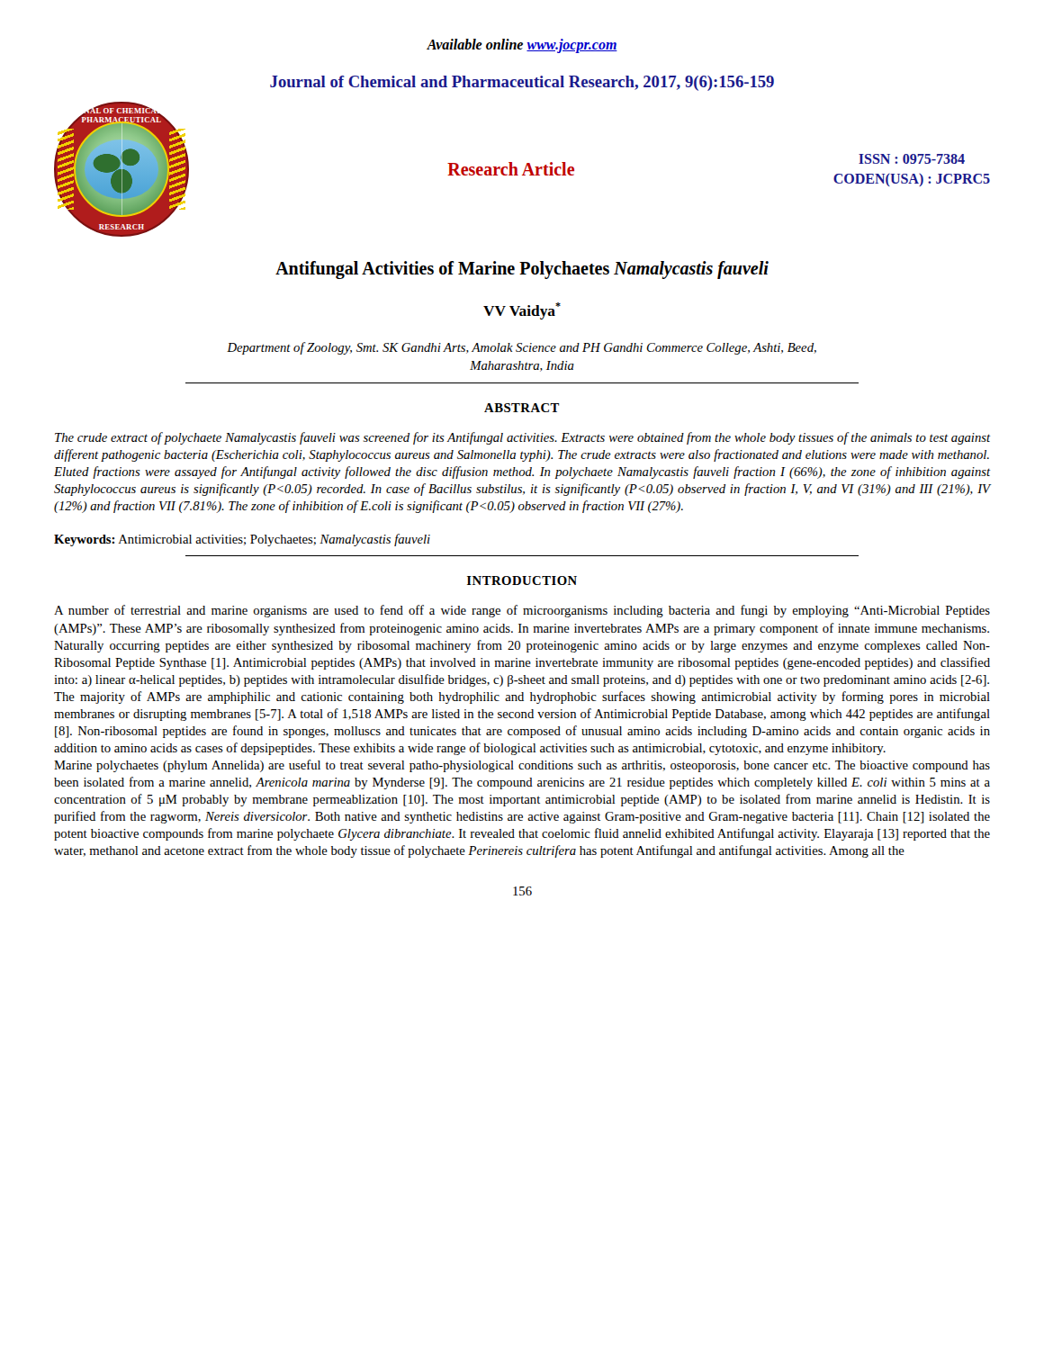Available online www.jocpr.com
Journal of Chemical and Pharmaceutical Research, 2017, 9(6):156-159
JOURNAL OF CHEMICAL AND
PHARMACEUTICAL
RESEARCH
Research Article
ISSN : 0975-7384
CODEN(USA) : JCPRC5
Antifungal Activities of Marine Polychaetes Namalycastis fauveli
VV Vaidya*
Department of Zoology, Smt. SK Gandhi Arts, Amolak Science and PH Gandhi Commerce College, Ashti, Beed,
Maharashtra, India
ABSTRACT
The crude extract of polychaete Namalycastis fauveli was screened for its Antifungal activities. Extracts were obtained from the whole body tissues of the animals to test against different pathogenic bacteria (Escherichia coli, Staphylococcus aureus and Salmonella typhi). The crude extracts were also fractionated and elutions were made with methanol. Eluted fractions were assayed for Antifungal activity followed the disc diffusion method. In polychaete Namalycastis fauveli fraction I (66%), the zone of inhibition against Staphylococcus aureus is significantly (P<0.05) recorded. In case of Bacillus substilus, it is significantly (P<0.05) observed in fraction I, V, and VI (31%) and III (21%), IV (12%) and fraction VII (7.81%). The zone of inhibition of E.coli is significant (P<0.05) observed in fraction VII (27%).
Keywords: Antimicrobial activities; Polychaetes; Namalycastis fauveli
INTRODUCTION
A number of terrestrial and marine organisms are used to fend off a wide range of microorganisms including bacteria and fungi by employing “Anti-Microbial Peptides (AMPs)”. These AMP’s are ribosomally synthesized from proteinogenic amino acids. In marine invertebrates AMPs are a primary component of innate immune mechanisms. Naturally occurring peptides are either synthesized by ribosomal machinery from 20 proteinogenic amino acids or by large enzymes and enzyme complexes called Non-Ribosomal Peptide Synthase [1]. Antimicrobial peptides (AMPs) that involved in marine invertebrate immunity are ribosomal peptides (gene-encoded peptides) and classified into: a) linear α-helical peptides, b) peptides with intramolecular disulfide bridges, c) β-sheet and small proteins, and d) peptides with one or two predominant amino acids [2-6]. The majority of AMPs are amphiphilic and cationic containing both hydrophilic and hydrophobic surfaces showing antimicrobial activity by forming pores in microbial membranes or disrupting membranes [5-7]. A total of 1,518 AMPs are listed in the second version of Antimicrobial Peptide Database, among which 442 peptides are antifungal [8]. Non-ribosomal peptides are found in sponges, molluscs and tunicates that are composed of unusual amino acids including D-amino acids and contain organic acids in addition to amino acids as cases of depsipeptides. These exhibits a wide range of biological activities such as antimicrobial, cytotoxic, and enzyme inhibitory.
Marine polychaetes (phylum Annelida) are useful to treat several patho-physiological conditions such as arthritis, osteoporosis, bone cancer etc. The bioactive compound has been isolated from a marine annelid, Arenicola marina by Mynderse [9]. The compound arenicins are 21 residue peptides which completely killed E. coli within 5 mins at a concentration of 5 μM probably by membrane permeablization [10]. The most important antimicrobial peptide (AMP) to be isolated from marine annelid is Hedistin. It is purified from the ragworm, Nereis diversicolor. Both native and synthetic hedistins are active against Gram-positive and Gram-negative bacteria [11]. Chain [12] isolated the potent bioactive compounds from marine polychaete Glycera dibranchiate. It revealed that coelomic fluid annelid exhibited Antifungal activity. Elayaraja [13] reported that the water, methanol and acetone extract from the whole body tissue of polychaete Perinereis cultrifera has potent Antifungal and antifungal activities. Among all the
156